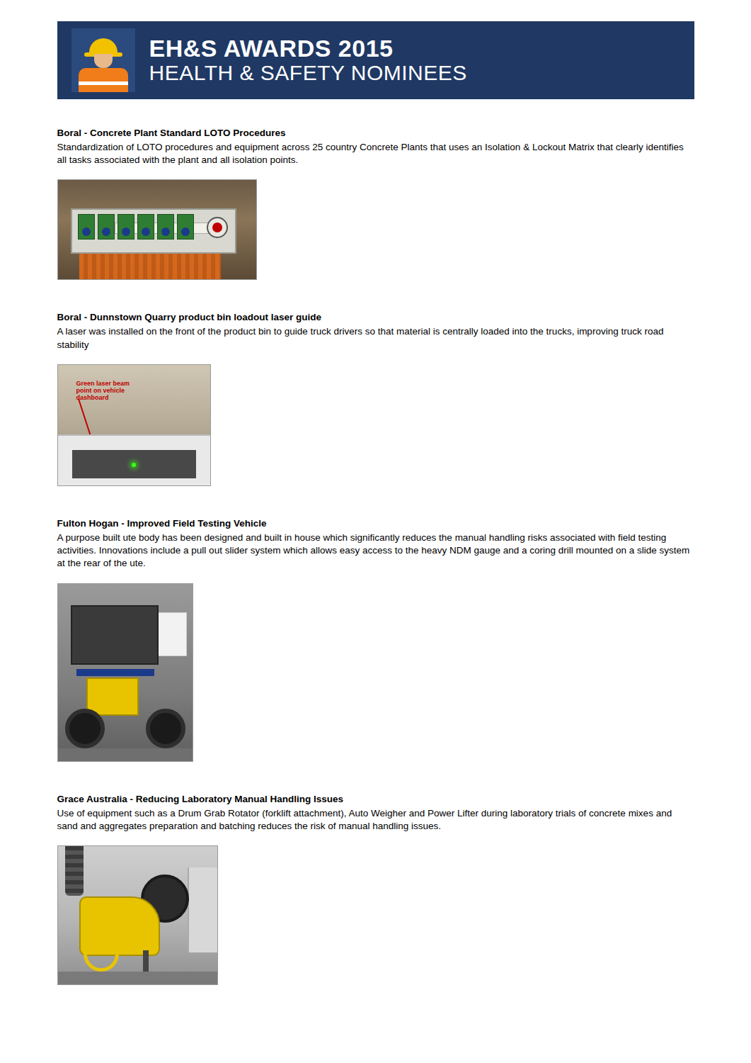EH&S AWARDS 2015
HEALTH & SAFETY NOMINEES
Boral - Concrete Plant Standard LOTO Procedures
Standardization of LOTO procedures and equipment across 25 country Concrete Plants that uses an Isolation & Lockout Matrix that clearly identifies all tasks associated with the plant and all isolation points.
Boral - Dunnstown Quarry product bin loadout laser guide
A laser was installed on the front of the product bin to guide truck drivers so that material is centrally loaded into the trucks, improving truck road stability
Green laser beam point on vehicle dashboard
Fulton Hogan - Improved Field Testing Vehicle
A purpose built ute body has been designed and built in house which significantly reduces the manual handling risks associated with field testing activities. Innovations include a pull out slider system which allows easy access to the heavy NDM gauge and a coring drill mounted on a slide system at the rear of the ute.
Grace Australia - Reducing Laboratory Manual Handling Issues
Use of equipment such as a Drum Grab Rotator (forklift attachment), Auto Weigher and Power Lifter during laboratory trials of concrete mixes and sand and aggregates preparation and batching reduces the risk of manual handling issues.